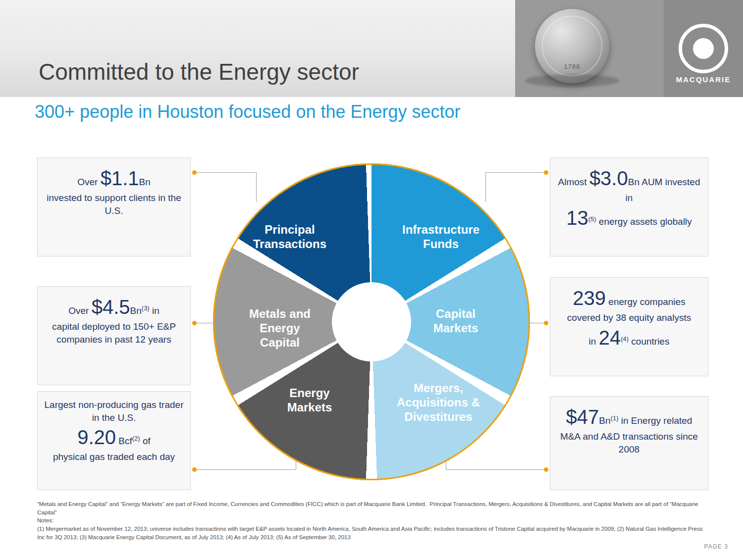1788
MACQUARIE
Committed to the Energy sector
300+ people in Houston focused on the Energy sector
Over $1.1 Bn
invested to support clients in the U.S.
Over $4.5 Bn(3) in
capital deployed to 150+ E&P companies in past 12 years
Largest non-producing gas trader in the U.S.
9.20 Bcf(2) of
physical gas traded each day
Almost $3.0 Bn AUM invested in
13(5) energy assets globally
239 energy companies covered by 38 equity analysts
in 24(4) countries
$47 Bn(1) in Energy related M&A and A&D transactions since 2008
Principal
Transactions
Infrastructure
Funds
Capital
Markets
Mergers,
Acquisitions &
Divestitures
Energy
Markets
Metals and
Energy
Capital
“Metals and Energy Capital” and “Energy Markets” are part of Fixed Income, Currencies and Commodities (FICC) which is part of Macquarie Bank Limited. Principal Transactions, Mergers, Acquisitions & Divestitures, and Capital Markets are all part of “Macquarie Capital”
Notes:
(1) Mergermarket as of November 12, 2013; universe includes transactions with target E&P assets located in North America, South America and Asia Pacific; includes transactions of Tristone Capital acquired by Macquarie in 2009; (2) Natural Gas Intelligence Press Inc for 3Q 2013; (3) Macquarie Energy Capital Document, as of July 2013; (4) As of July 2013; (5) As of September 30, 2013
PAGE 3